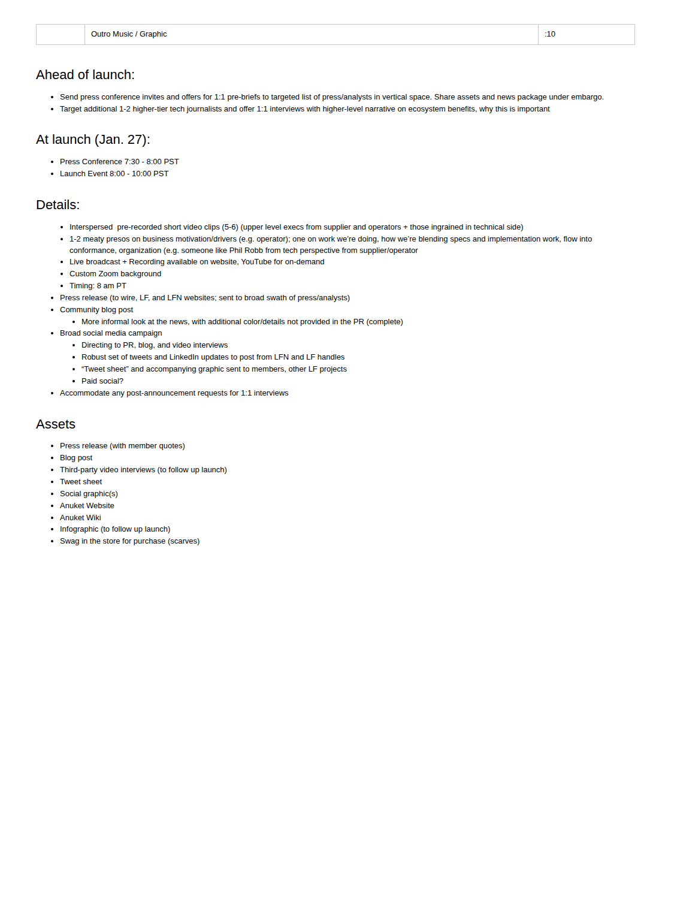| | Outro Music / Graphic | :10 |
Ahead of launch:
Send press conference invites and offers for 1:1 pre-briefs to targeted list of press/analysts in vertical space. Share assets and news package under embargo.
Target additional 1-2 higher-tier tech journalists and offer 1:1 interviews with higher-level narrative on ecosystem benefits, why this is important
At launch (Jan. 27):
Press Conference 7:30 - 8:00 PST
Launch Event 8:00 - 10:00 PST
Details:
Interspersed pre-recorded short video clips (5-6) (upper level execs from supplier and operators + those ingrained in technical side)
1-2 meaty presos on business motivation/drivers (e.g. operator); one on work we’re doing, how we’re blending specs and implementation work, flow into conformance, organization (e.g. someone like Phil Robb from tech perspective from supplier/operator
Live broadcast + Recording available on website, YouTube for on-demand
Custom Zoom background
Timing: 8 am PT
Press release (to wire, LF, and LFN websites; sent to broad swath of press/analysts)
Community blog post
More informal look at the news, with additional color/details not provided in the PR (complete)
Broad social media campaign
Directing to PR, blog, and video interviews
Robust set of tweets and LinkedIn updates to post from LFN and LF handles
“Tweet sheet” and accompanying graphic sent to members, other LF projects
Paid social?
Accommodate any post-announcement requests for 1:1 interviews
Assets
Press release (with member quotes)
Blog post
Third-party video interviews (to follow up launch)
Tweet sheet
Social graphic(s)
Anuket Website
Anuket Wiki
Infographic (to follow up launch)
Swag in the store for purchase (scarves)